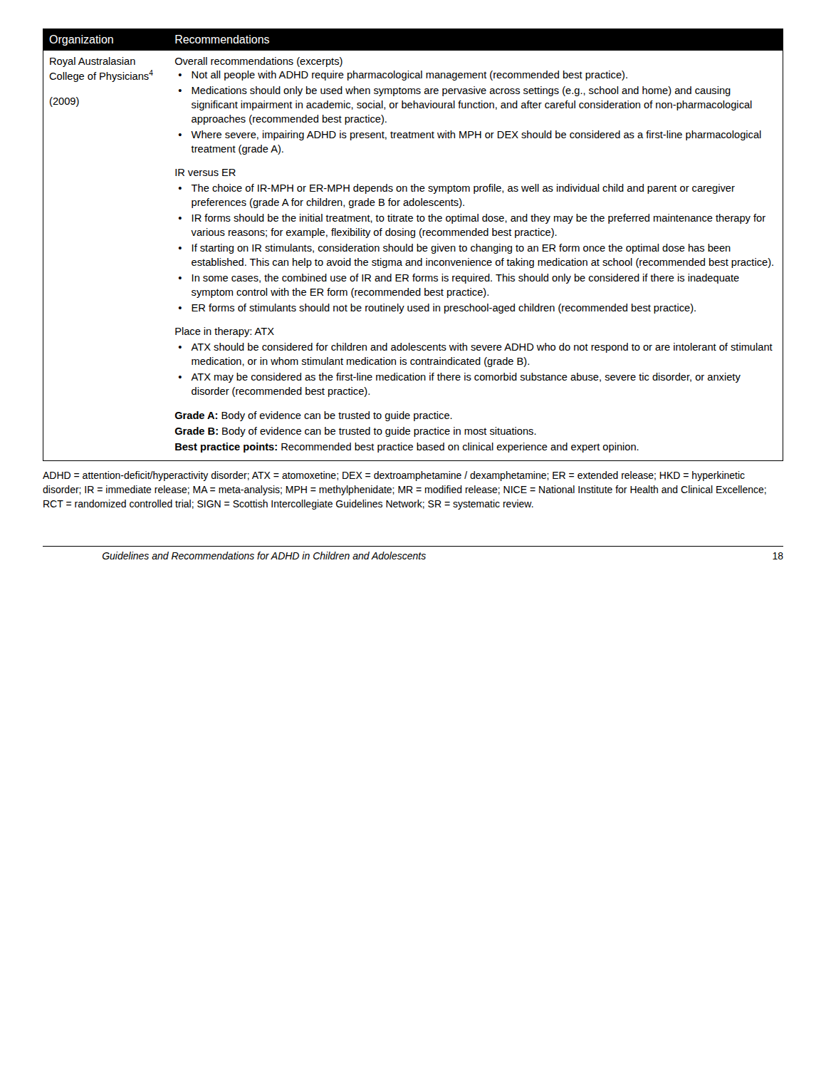| Organization | Recommendations |
| --- | --- |
| Royal Australasian College of Physicians 4 (2009) | Overall recommendations (excerpts) Not all people with ADHD require pharmacological management (recommended best practice). Medications should only be used when symptoms are pervasive across settings (e.g., school and home) and causing significant impairment in academic, social, or behavioural function, and after careful consideration of non-pharmacological approaches (recommended best practice). Where severe, impairing ADHD is present, treatment with MPH or DEX should be considered as a first-line pharmacological treatment (grade A). IR versus ER The choice of IR-MPH or ER-MPH depends on the symptom profile, as well as individual child and parent or caregiver preferences (grade A for children, grade B for adolescents). IR forms should be the initial treatment, to titrate to the optimal dose, and they may be the preferred maintenance therapy for various reasons; for example, flexibility of dosing (recommended best practice). If starting on IR stimulants, consideration should be given to changing to an ER form once the optimal dose has been established. This can help to avoid the stigma and inconvenience of taking medication at school (recommended best practice). In some cases, the combined use of IR and ER forms is required. This should only be considered if there is inadequate symptom control with the ER form (recommended best practice). ER forms of stimulants should not be routinely used in preschool-aged children (recommended best practice). Place in therapy: ATX ATX should be considered for children and adolescents with severe ADHD who do not respond to or are intolerant of stimulant medication, or in whom stimulant medication is contraindicated (grade B). ATX may be considered as the first-line medication if there is comorbid substance abuse, severe tic disorder, or anxiety disorder (recommended best practice). Grade A: Body of evidence can be trusted to guide practice. Grade B: Body of evidence can be trusted to guide practice in most situations. Best practice points: Recommended best practice based on clinical experience and expert opinion. |
ADHD = attention-deficit/hyperactivity disorder; ATX = atomoxetine; DEX = dextroamphetamine / dexamphetamine; ER = extended release; HKD = hyperkinetic disorder; IR = immediate release; MA = meta-analysis; MPH = methylphenidate; MR = modified release; NICE = National Institute for Health and Clinical Excellence; RCT = randomized controlled trial; SIGN = Scottish Intercollegiate Guidelines Network; SR = systematic review.
Guidelines and Recommendations for ADHD in Children and Adolescents 18